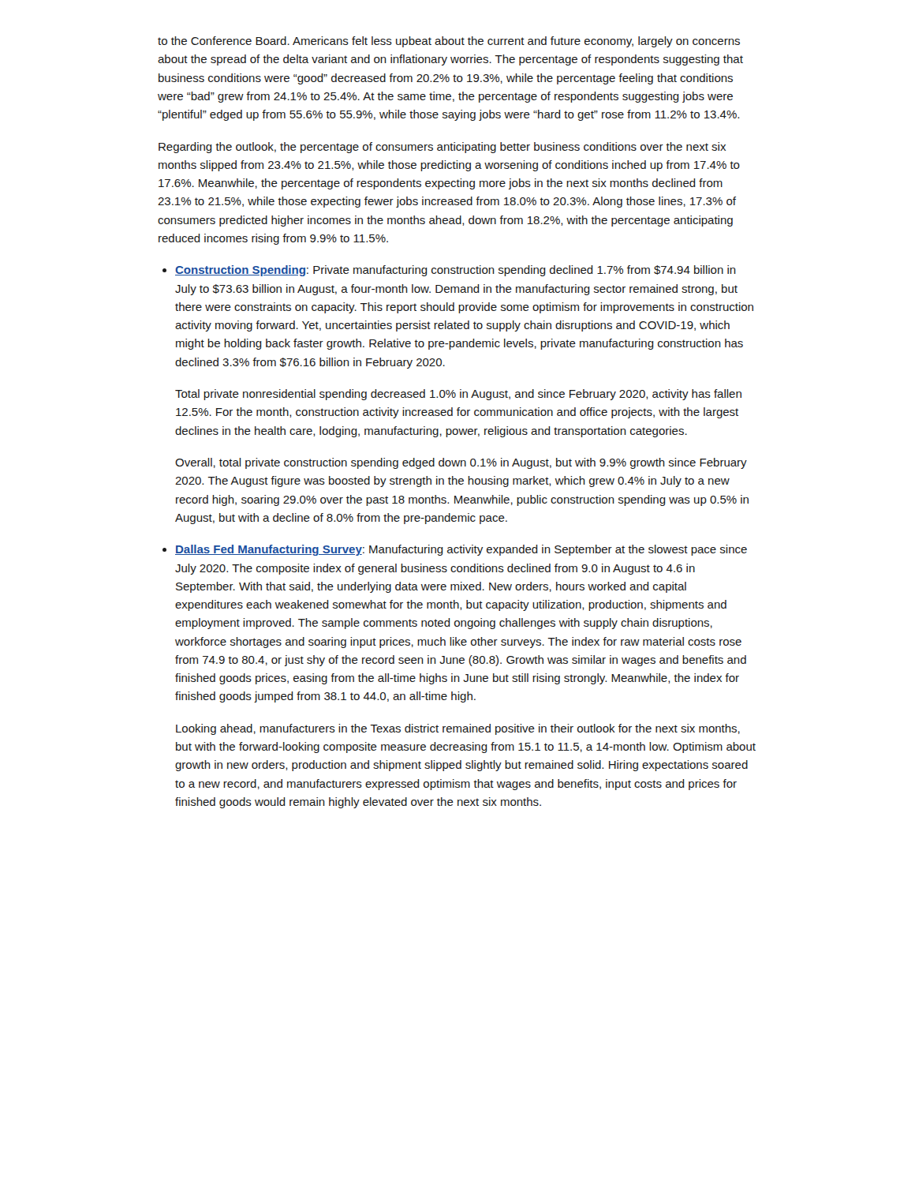to the Conference Board. Americans felt less upbeat about the current and future economy, largely on concerns about the spread of the delta variant and on inflationary worries. The percentage of respondents suggesting that business conditions were “good” decreased from 20.2% to 19.3%, while the percentage feeling that conditions were “bad” grew from 24.1% to 25.4%. At the same time, the percentage of respondents suggesting jobs were “plentiful” edged up from 55.6% to 55.9%, while those saying jobs were “hard to get” rose from 11.2% to 13.4%.
Regarding the outlook, the percentage of consumers anticipating better business conditions over the next six months slipped from 23.4% to 21.5%, while those predicting a worsening of conditions inched up from 17.4% to 17.6%. Meanwhile, the percentage of respondents expecting more jobs in the next six months declined from 23.1% to 21.5%, while those expecting fewer jobs increased from 18.0% to 20.3%. Along those lines, 17.3% of consumers predicted higher incomes in the months ahead, down from 18.2%, with the percentage anticipating reduced incomes rising from 9.9% to 11.5%.
Construction Spending: Private manufacturing construction spending declined 1.7% from $74.94 billion in July to $73.63 billion in August, a four-month low. Demand in the manufacturing sector remained strong, but there were constraints on capacity. This report should provide some optimism for improvements in construction activity moving forward. Yet, uncertainties persist related to supply chain disruptions and COVID-19, which might be holding back faster growth. Relative to pre-pandemic levels, private manufacturing construction has declined 3.3% from $76.16 billion in February 2020.
Total private nonresidential spending decreased 1.0% in August, and since February 2020, activity has fallen 12.5%. For the month, construction activity increased for communication and office projects, with the largest declines in the health care, lodging, manufacturing, power, religious and transportation categories.
Overall, total private construction spending edged down 0.1% in August, but with 9.9% growth since February 2020. The August figure was boosted by strength in the housing market, which grew 0.4% in July to a new record high, soaring 29.0% over the past 18 months. Meanwhile, public construction spending was up 0.5% in August, but with a decline of 8.0% from the pre-pandemic pace.
Dallas Fed Manufacturing Survey: Manufacturing activity expanded in September at the slowest pace since July 2020. The composite index of general business conditions declined from 9.0 in August to 4.6 in September. With that said, the underlying data were mixed. New orders, hours worked and capital expenditures each weakened somewhat for the month, but capacity utilization, production, shipments and employment improved. The sample comments noted ongoing challenges with supply chain disruptions, workforce shortages and soaring input prices, much like other surveys. The index for raw material costs rose from 74.9 to 80.4, or just shy of the record seen in June (80.8). Growth was similar in wages and benefits and finished goods prices, easing from the all-time highs in June but still rising strongly. Meanwhile, the index for finished goods jumped from 38.1 to 44.0, an all-time high.
Looking ahead, manufacturers in the Texas district remained positive in their outlook for the next six months, but with the forward-looking composite measure decreasing from 15.1 to 11.5, a 14-month low. Optimism about growth in new orders, production and shipment slipped slightly but remained solid. Hiring expectations soared to a new record, and manufacturers expressed optimism that wages and benefits, input costs and prices for finished goods would remain highly elevated over the next six months.